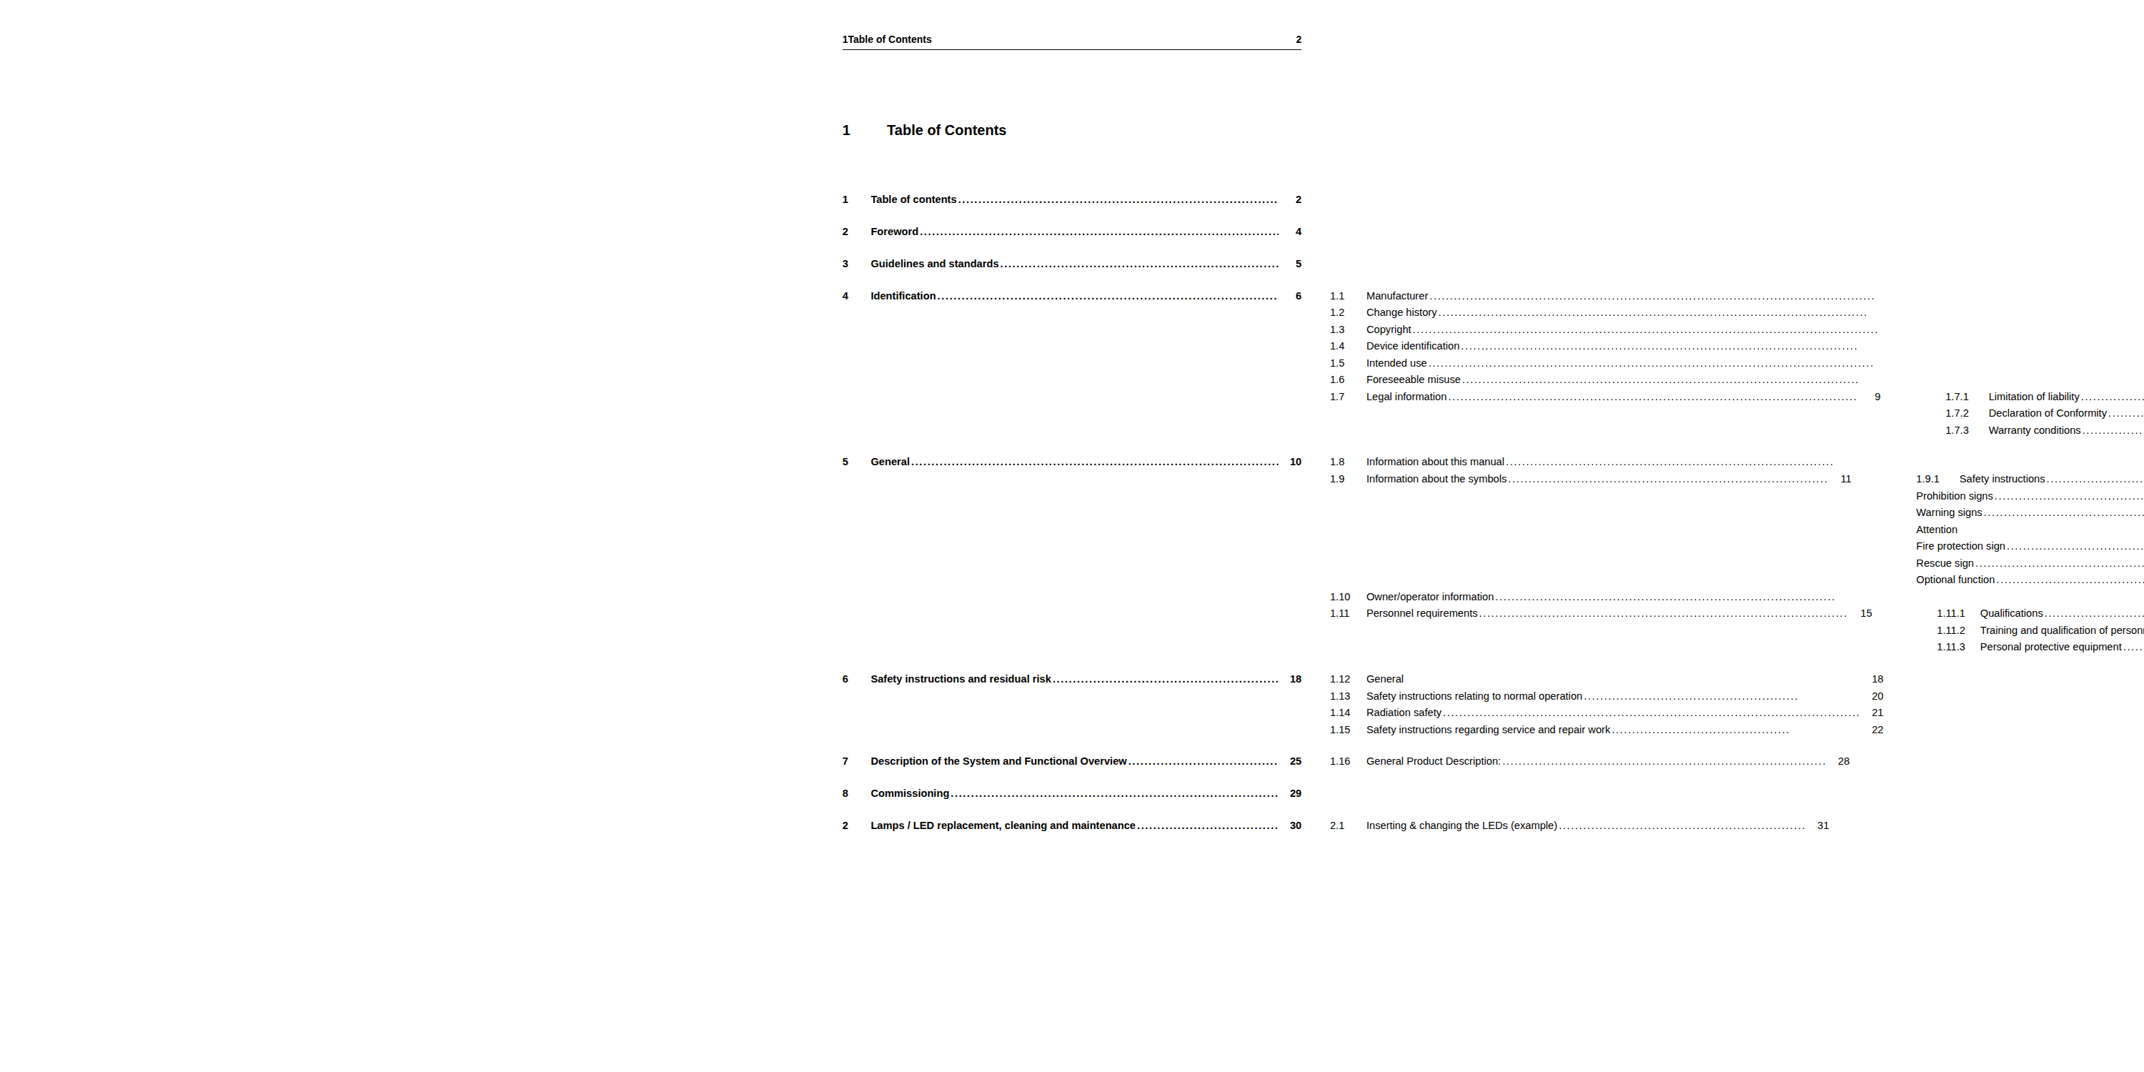1Table of Contents 2
1 Table of Contents
1 Table of contents .................................................................................................................. 2
2 Foreword .............................................................................................................................. 4
3 Guidelines and standards .............................................................................................. 5
4 Identification ..................................................................................................................... 6
1.1 Manufacturer .............................................................................................................. 6
1.2 Change history .......................................................................................................... 6
1.3 Copyright ................................................................................................................... 6
1.4 Device identification .................................................................................................. 7
1.5 Intended use .............................................................................................................. 7
1.6 Foreseeable misuse .................................................................................................. 8
1.7 Legal information ..................................................................................................... 9
1.7.1 Limitation of liability .................................................................................. 9
1.7.2 Declaration of Conformity ......................................................................... 9
1.7.3 Warranty conditions ................................................................................. 9
5 General ................................................................................................................................. 10
1.8 Information about this manual ................................................................................. 10
1.9 Information about the symbols ............................................................................... 11
1.9.1 Safety instructions .................................................................................... 11
Prohibition signs ..................................................................................................... 11
Warning signs ......................................................................................................... 11
Attention . 12
Fire protection sign ................................................................................................. 13
Rescue sign ........................................................................................................... 13
Optional function ..................................................................................................... 13
1.10 Owner/operator information .................................................................................... 14
1.11 Personnel requirements ........................................................................................... 15
1.11.1 Qualifications .......................................................................................... 15
1.11.2 Training and qualification of personnel .................................................... 16
1.11.3 Personal protective equipment ............................................................... 17
6 Safety instructions and residual risk ............................................................................ 18
1.12 General . 18
1.13 Safety instructions relating to normal operation ..................................................... 20
1.14 Radiation safety ....................................................................................................... 21
1.15 Safety instructions regarding service and repair work ............................................ 22
7 Description of the System and Functional Overview ................................................. 25
1.16 General Product Description: ................................................................................ 28
8 Commissioning ............................................................................................................. 29
2 Lamps / LED replacement, cleaning and maintenance ............................................... 30
2.1 Inserting & changing the LEDs (example) ............................................................. 31